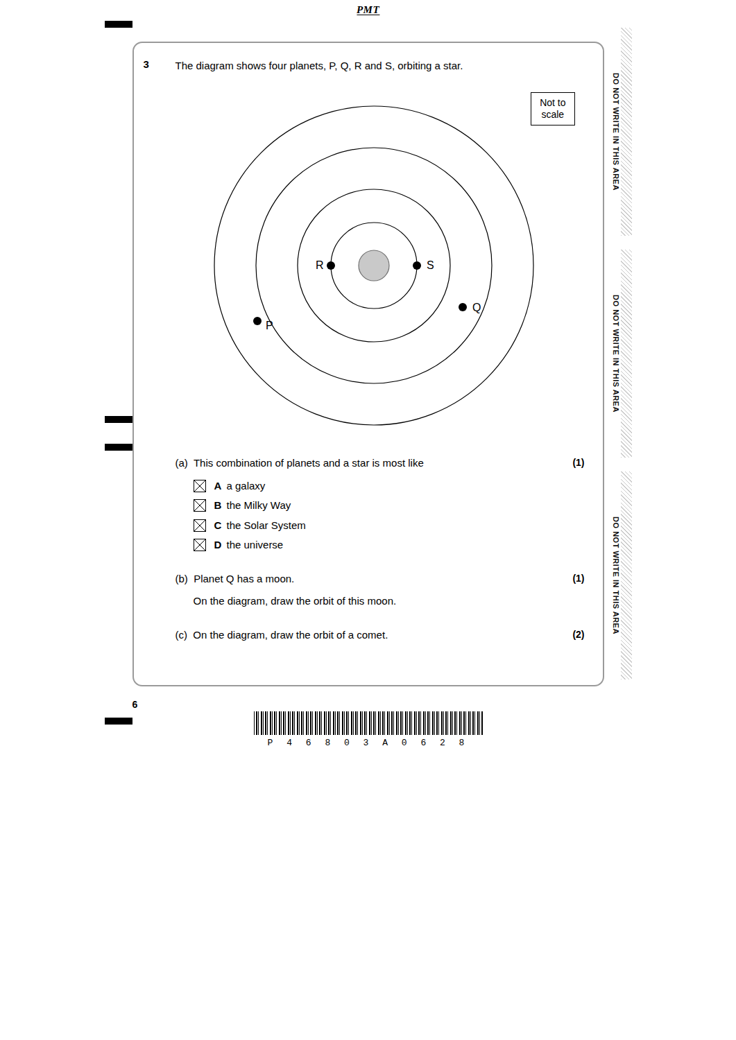PMT
DO NOT WRITE IN THIS AREA
DO NOT WRITE IN THIS AREA
DO NOT WRITE IN THIS AREA
3
The diagram shows four planets, P, Q, R and S, orbiting a star.
Not to
scale
R S Q P
(1) (a) This combination of planets and a star is most like
A a galaxy
B the Milky Way
C the Solar System
D the universe
(1) (b) Planet Q has a moon.
On the diagram, draw the orbit of this moon.
(2) (c) On the diagram, draw the orbit of a comet.
6
P 4 6 8 0 3 A 0 6 2 8